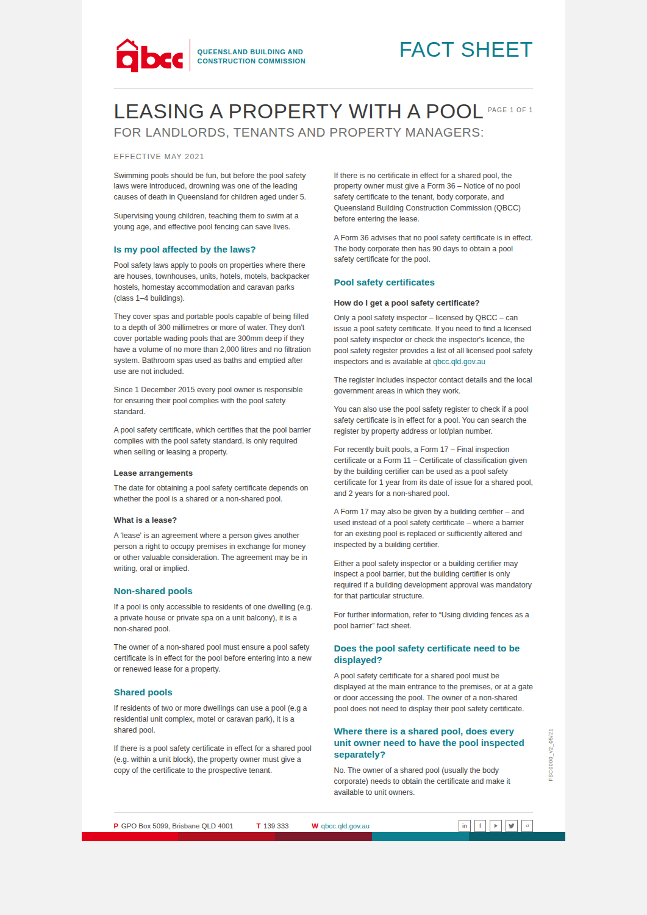Queensland Building and
Construction Commission
FACT SHEET
Leasing a property with a pool For landlords, tenants and property managers:
PAGE 1 OF 1
Effective May 2021
Swimming pools should be fun, but before the pool safety laws were introduced, drowning was one of the leading causes of death in Queensland for children aged under 5.
Supervising young children, teaching them to swim at a young age, and effective pool fencing can save lives.
Is my pool affected by the laws?
Pool safety laws apply to pools on properties where there are houses, townhouses, units, hotels, motels, backpacker hostels, homestay accommodation and caravan parks (class 1–4 buildings).
They cover spas and portable pools capable of being filled to a depth of 300 millimetres or more of water. They don't cover portable wading pools that are 300mm deep if they have a volume of no more than 2,000 litres and no filtration system. Bathroom spas used as baths and emptied after use are not included.
Since 1 December 2015 every pool owner is responsible for ensuring their pool complies with the pool safety standard.
A pool safety certificate, which certifies that the pool barrier complies with the pool safety standard, is only required when selling or leasing a property.
Lease arrangements
The date for obtaining a pool safety certificate depends on whether the pool is a shared or a non-shared pool.
What is a lease?
A 'lease' is an agreement where a person gives another person a right to occupy premises in exchange for money or other valuable consideration. The agreement may be in writing, oral or implied.
Non-shared pools
If a pool is only accessible to residents of one dwelling (e.g. a private house or private spa on a unit balcony), it is a non-shared pool.
The owner of a non-shared pool must ensure a pool safety certificate is in effect for the pool before entering into a new or renewed lease for a property.
Shared pools
If residents of two or more dwellings can use a pool (e.g a residential unit complex, motel or caravan park), it is a shared pool.
If there is a pool safety certificate in effect for a shared pool (e.g. within a unit block), the property owner must give a copy of the certificate to the prospective tenant.
If there is no certificate in effect for a shared pool, the property owner must give a Form 36 – Notice of no pool safety certificate to the tenant, body corporate, and Queensland Building Construction Commission (QBCC) before entering the lease.
A Form 36 advises that no pool safety certificate is in effect. The body corporate then has 90 days to obtain a pool safety certificate for the pool.
Pool safety certificates
How do I get a pool safety certificate?
Only a pool safety inspector – licensed by QBCC – can issue a pool safety certificate. If you need to find a licensed pool safety inspector or check the inspector's licence, the pool safety register provides a list of all licensed pool safety inspectors and is available at qbcc.qld.gov.au
The register includes inspector contact details and the local government areas in which they work.
You can also use the pool safety register to check if a pool safety certificate is in effect for a pool. You can search the register by property address or lot/plan number.
For recently built pools, a Form 17 – Final inspection certificate or a Form 11 – Certificate of classification given by the building certifier can be used as a pool safety certificate for 1 year from its date of issue for a shared pool, and 2 years for a non-shared pool.
A Form 17 may also be given by a building certifier – and used instead of a pool safety certificate – where a barrier for an existing pool is replaced or sufficiently altered and inspected by a building certifier.
Either a pool safety inspector or a building certifier may inspect a pool barrier, but the building certifier is only required if a building development approval was mandatory for that particular structure.
For further information, refer to “Using dividing fences as a pool barrier” fact sheet.
Does the pool safety certificate need to be displayed?
A pool safety certificate for a shared pool must be displayed at the main entrance to the premises, or at a gate or door accessing the pool. The owner of a non-shared pool does not need to display their pool safety certificate.
Where there is a shared pool, does every unit owner need to have the pool inspected separately?
No. The owner of a shared pool (usually the body corporate) needs to obtain the certificate and make it available to unit owners.
FSC0000_v2_05/21
PGPO Box 5099, Brisbane QLD 4001
T139 333
Wqbcc.qld.gov.au
in f